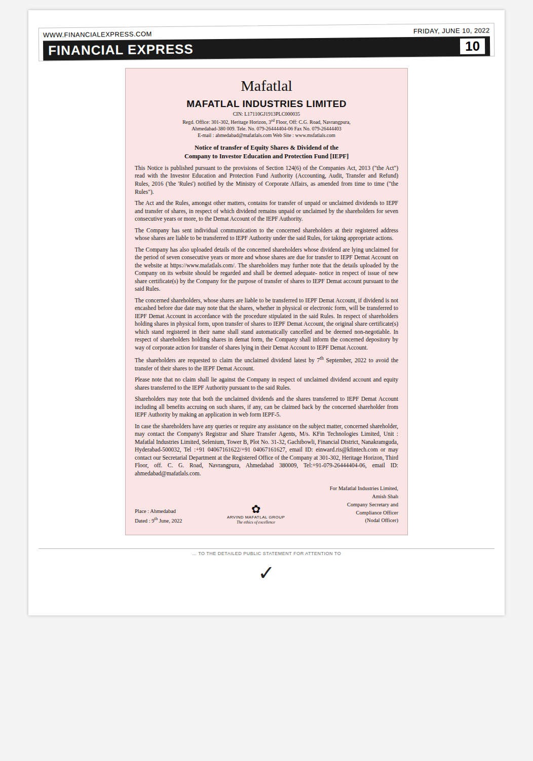WWW.FINANCIALEXPRESS.COM FRIDAY, JUNE 10, 2022
FINANCIAL EXPRESS 10
Mafatlal
MAFATLAL INDUSTRIES LIMITED
CIN: L17110GJ1913PLC000035
Regd. Office: 301-302, Heritage Horizon, 3rd Floor, Off: C.G. Road, Navrangpura,
Ahmedabad-380 009. Tele. No. 079-26444404-06 Fax No. 079-26444403
E-mail : ahmedabad@mafatlals.com Web Site : www.msfatlals.com
Notice of transfer of Equity Shares & Dividend of the
Company to Investor Education and Protection Fund [IEPF]
This Notice is published pursuant to the provisions of Section 124(6) of the Companies Act, 2013 ("the Act") read with the Investor Education and Protection Fund Authority (Accounting, Audit, Transfer and Refund) Rules, 2016 ('the 'Rules') notified by the Ministry of Corporate Affairs, as amended from time to time ("the Rules").
The Act and the Rules, amongst other matters, contains for transfer of unpaid or unclaimed dividends to IEPF and transfer of shares, in respect of which dividend remains unpaid or unclaimed by the shareholders for seven consecutive years or more, to the Demat Account of the IEPF Authority.
The Company has sent individual communication to the concerned shareholders at their registered address whose shares are liable to be transferred to IEPF Authority under the said Rules, for taking appropriate actions.
The Company has also uploaded details of the concerned shareholders whose dividend are lying unclaimed for the period of seven consecutive years or more and whose shares are due for transfer to IEPF Demat Account on the website at https://www.mafatlals.com/. The shareholders may further note that the details uploaded by the Company on its website should be regarded and shall be deemed adequate- notice in respect of issue of new share certificate(s) by the Company for the purpose of transfer of shares to IEPF Demat account pursuant to the said Rules.
The concerned shareholders, whose shares are liable to be transferred to IEPF Demat Account, if dividend is not encashed before due date may note that the shares, whether in physical or electronic form, will be transferred to IEPF Demat Account in accordance with the procedure stipulated in the said Rules. In respect of shareholders holding shares in physical form, upon transfer of shares to IEPF Demat Account, the original share certificate(s) which stand registered in their name shall stand automatically cancelled and be deemed non-negotiable. In respect of shareholders holding shares in demat form, the Company shall inform the concerned depository by way of corporate action for transfer of shares lying in their Demat Account to IEPF Demat Account.
The shareholders are requested to claim the unclaimed dividend latest by 7th September, 2022 to avoid the transfer of their shares to the IEPF Demat Account.
Please note that no claim shall lie against the Company in respect of unclaimed dividend account and equity shares transferred to the IEPF Authority pursuant to the said Rules.
Shareholders may note that both the unclaimed dividends and the shares transferred to IEPF Demat Account including all benefits accruing on such shares, if any, can be claimed back by the concerned shareholder from IEPF Authority by making an application in web form IEPF-5.
In case the shareholders have any queries or require any assistance on the subject matter, concerned shareholder, may contact the Company's Registrar and Share Transfer Agents, M/s. KFin Technologies Limited, Unit : Mafatlal Industries Limited, Selenium, Tower B, Plot No. 31-32, Gachibowli, Financial District, Nanakramguda, Hyderabad-500032, Tel :+91 04067161622/+91 04067161627, email ID: einward.ris@kfintech.com or may contact our Secretarial Department at the Registered Office of the Company at 301-302, Heritage Horizon, Third Floor, off. C. G. Road, Navrangpura, Ahmedabad 380009, Tel:+91-079-26444404-06, email ID: ahmedabad@mafatlals.com.
Place : Ahmedabad
Dated : 9th June, 2022
✿ ARVIND MAFATLAL GROUP
The ethics of excellence
For Mafatlal Industries Limited,
Amish Shah
Company Secretary and
Compliance Officer
(Nodal Officer)
… TO THE DETAILED PUBLIC STATEMENT FOR ATTENTION TO
✓